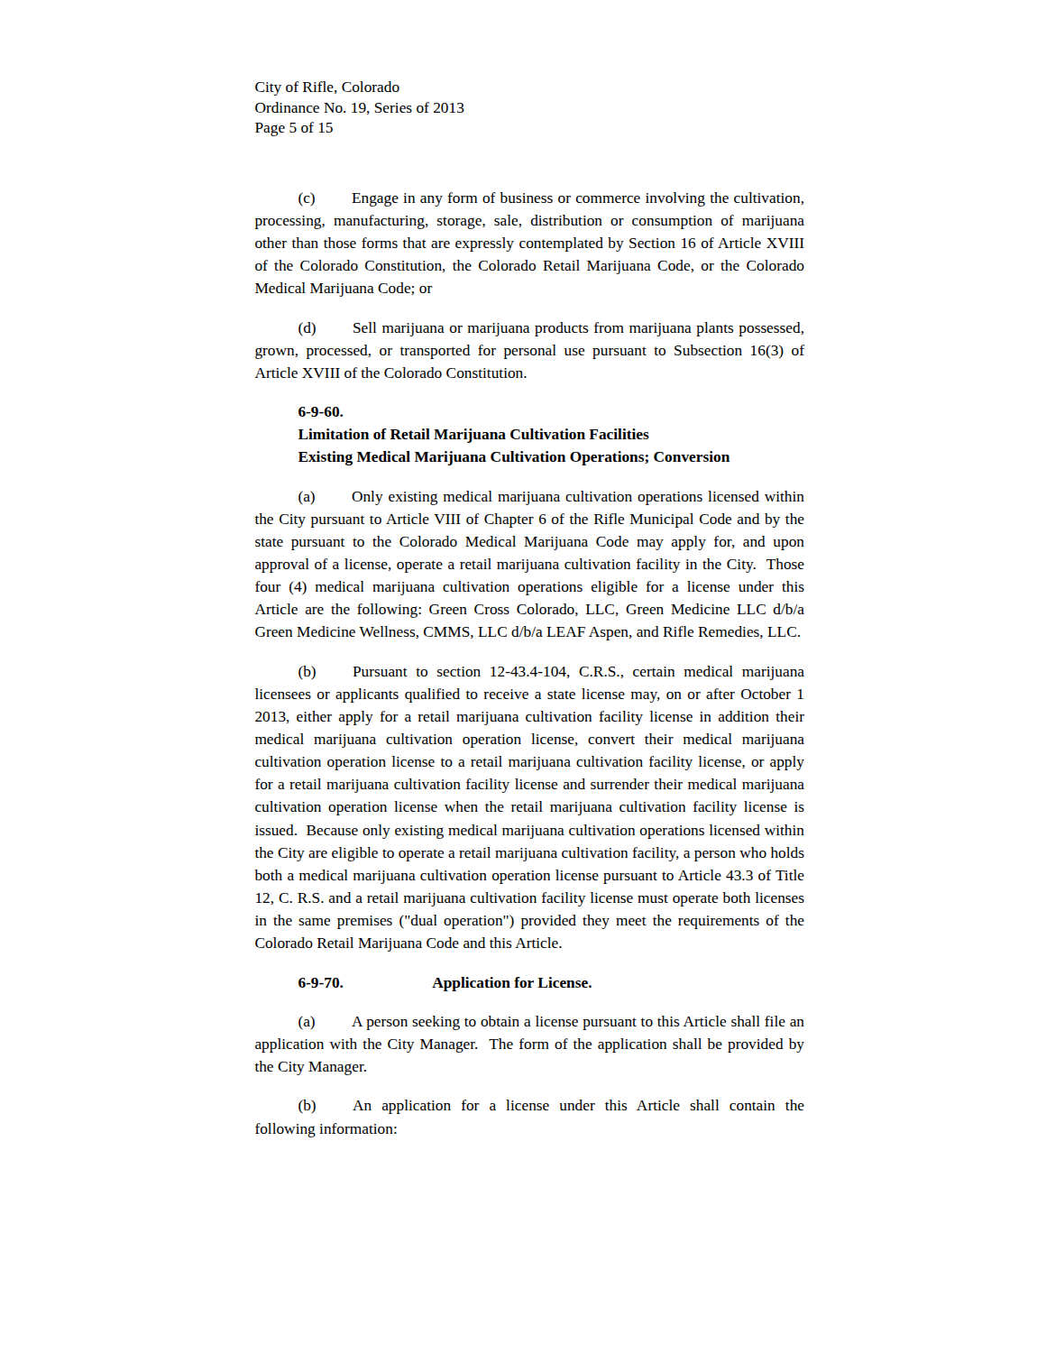City of Rifle, Colorado
Ordinance No. 19, Series of 2013
Page 5 of 15
(c) Engage in any form of business or commerce involving the cultivation, processing, manufacturing, storage, sale, distribution or consumption of marijuana other than those forms that are expressly contemplated by Section 16 of Article XVIII of the Colorado Constitution, the Colorado Retail Marijuana Code, or the Colorado Medical Marijuana Code; or
(d) Sell marijuana or marijuana products from marijuana plants possessed, grown, processed, or transported for personal use pursuant to Subsection 16(3) of Article XVIII of the Colorado Constitution.
6-9-60. Limitation of Retail Marijuana Cultivation Facilities
Existing Medical Marijuana Cultivation Operations; Conversion
(a) Only existing medical marijuana cultivation operations licensed within the City pursuant to Article VIII of Chapter 6 of the Rifle Municipal Code and by the state pursuant to the Colorado Medical Marijuana Code may apply for, and upon approval of a license, operate a retail marijuana cultivation facility in the City. Those four (4) medical marijuana cultivation operations eligible for a license under this Article are the following: Green Cross Colorado, LLC, Green Medicine LLC d/b/a Green Medicine Wellness, CMMS, LLC d/b/a LEAF Aspen, and Rifle Remedies, LLC.
(b) Pursuant to section 12-43.4-104, C.R.S., certain medical marijuana licensees or applicants qualified to receive a state license may, on or after October 1 2013, either apply for a retail marijuana cultivation facility license in addition their medical marijuana cultivation operation license, convert their medical marijuana cultivation operation license to a retail marijuana cultivation facility license, or apply for a retail marijuana cultivation facility license and surrender their medical marijuana cultivation operation license when the retail marijuana cultivation facility license is issued. Because only existing medical marijuana cultivation operations licensed within the City are eligible to operate a retail marijuana cultivation facility, a person who holds both a medical marijuana cultivation operation license pursuant to Article 43.3 of Title 12, C. R.S. and a retail marijuana cultivation facility license must operate both licenses in the same premises ("dual operation") provided they meet the requirements of the Colorado Retail Marijuana Code and this Article.
6-9-70. Application for License.
(a) A person seeking to obtain a license pursuant to this Article shall file an application with the City Manager. The form of the application shall be provided by the City Manager.
(b) An application for a license under this Article shall contain the following information: